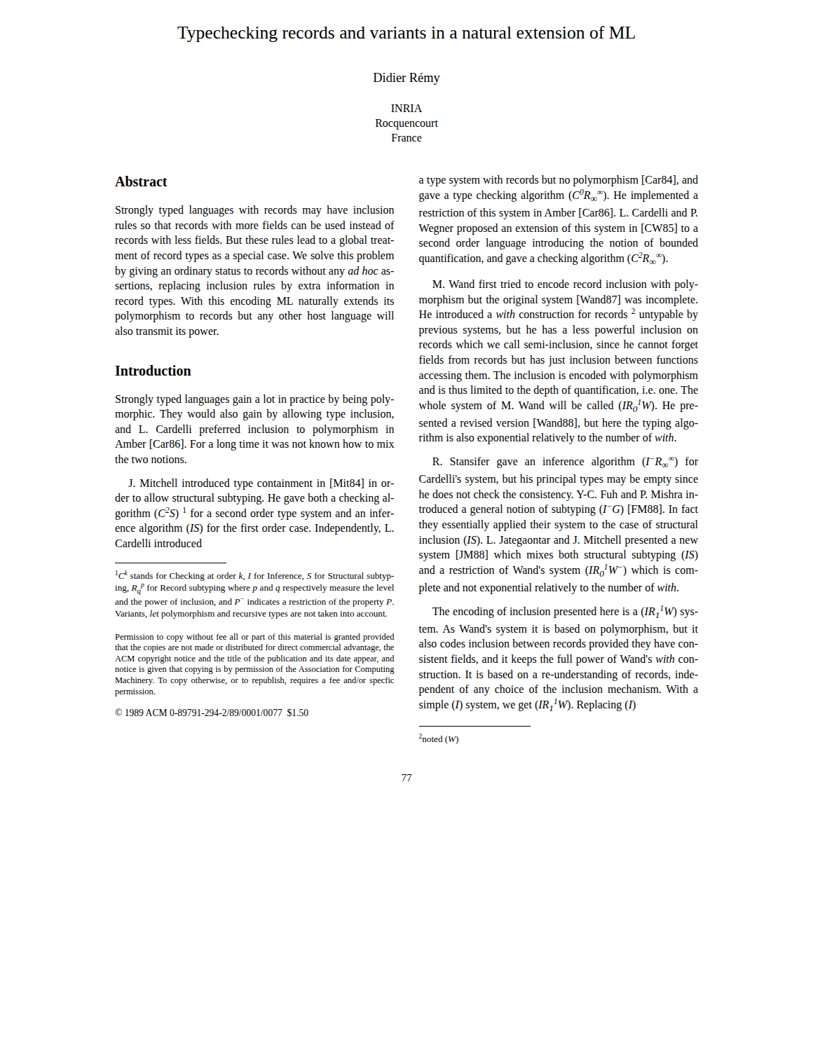Typechecking records and variants in a natural extension of ML
Didier Rémy
INRIA
Rocquencourt
France
Abstract
Strongly typed languages with records may have inclusion rules so that records with more fields can be used instead of records with less fields. But these rules lead to a global treatment of record types as a special case. We solve this problem by giving an ordinary status to records without any ad hoc assertions, replacing inclusion rules by extra information in record types. With this encoding ML naturally extends its polymorphism to records but any other host language will also transmit its power.
Introduction
Strongly typed languages gain a lot in practice by being polymorphic. They would also gain by allowing type inclusion, and L. Cardelli preferred inclusion to polymorphism in Amber [Car86]. For a long time it was not known how to mix the two notions.
J. Mitchell introduced type containment in [Mit84] in order to allow structural subtyping. He gave both a checking algorithm (C2S) 1 for a second order type system and an inference algorithm (IS) for the first order case. Independently, L. Cardelli introduced
1Ck stands for Checking at order k, I for Inference, S for Structural subtyping, Rqp for Record subtyping where p and q respectively measure the level and the power of inclusion, and P− indicates a restriction of the property P. Variants, let polymorphism and recursive types are not taken into account.
Permission to copy without fee all or part of this material is granted provided that the copies are not made or distributed for direct commercial advantage, the ACM copyright notice and the title of the publication and its date appear, and notice is given that copying is by permission of the Association for Computing Machinery. To copy otherwise, or to republish, requires a fee and/or specfic permission.
© 1989 ACM 0-89791-294-2/89/0001/0077 $1.50
a type system with records but no polymorphism [Car84], and gave a type checking algorithm (C0R∞∞). He implemented a restriction of this system in Amber [Car86]. L. Cardelli and P. Wegner proposed an extension of this system in [CW85] to a second order language introducing the notion of bounded quantification, and gave a checking algorithm (C2R∞∞).
M. Wand first tried to encode record inclusion with polymorphism but the original system [Wand87] was incomplete. He introduced a with construction for records 2 untypable by previous systems, but he has a less powerful inclusion on records which we call semi-inclusion, since he cannot forget fields from records but has just inclusion between functions accessing them. The inclusion is encoded with polymorphism and is thus limited to the depth of quantification, i.e. one. The whole system of M. Wand will be called (IR01W). He presented a revised version [Wand88], but here the typing algorithm is also exponential relatively to the number of with.
R. Stansifer gave an inference algorithm (I−R∞∞) for Cardelli's system, but his principal types may be empty since he does not check the consistency. Y-C. Fuh and P. Mishra introduced a general notion of subtyping (I−G) [FM88]. In fact they essentially applied their system to the case of structural inclusion (IS). L. Jategaontar and J. Mitchell presented a new system [JM88] which mixes both structural subtyping (IS) and a restriction of Wand's system (IR01W−) which is complete and not exponential relatively to the number of with.
The encoding of inclusion presented here is a (IR11W) system. As Wand's system it is based on polymorphism, but it also codes inclusion between records provided they have consistent fields, and it keeps the full power of Wand's with construction. It is based on a re-understanding of records, independent of any choice of the inclusion mechanism. With a simple (I) system, we get (IR11W). Replacing (I)
2noted (W)
77